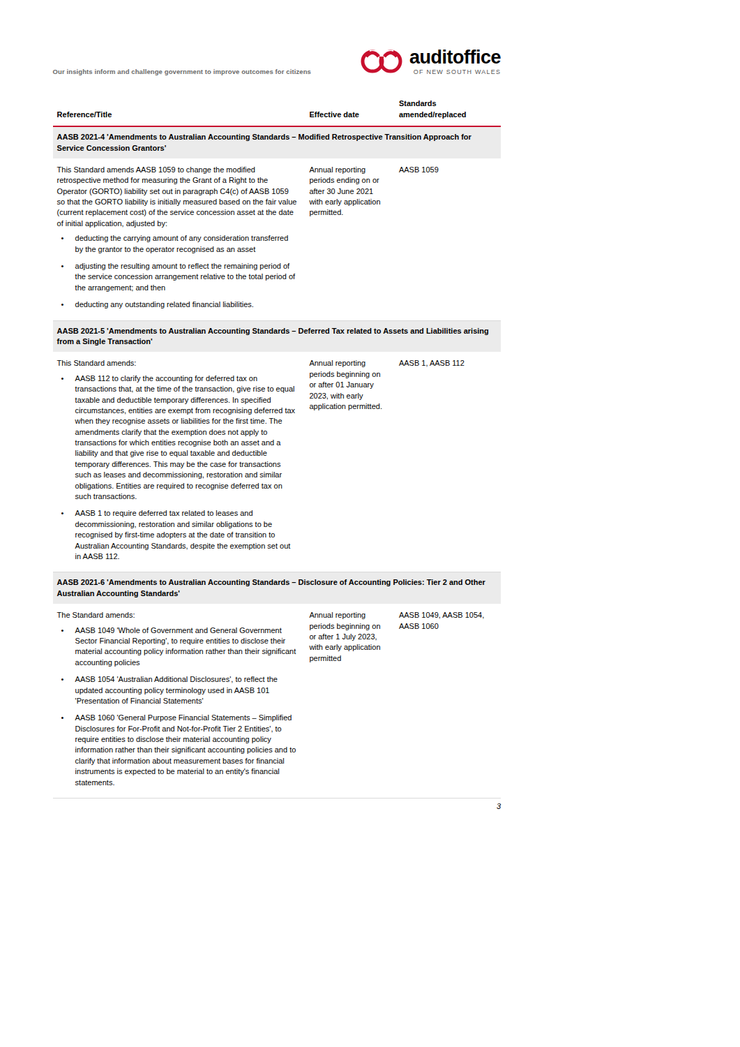Our insights inform and challenge government to improve outcomes for citizens
audit office
OF NEW SOUTH WALES
| Reference/Title | Effective date | Standards amended/replaced |
| --- | --- | --- |
| AASB 2021-4 'Amendments to Australian Accounting Standards – Modified Retrospective Transition Approach for Service Concession Grantors' |
| This Standard amends AASB 1059 to change the modified retrospective method for measuring the Grant of a Right to the Operator (GORTO) liability set out in paragraph C4(c) of AASB 1059 so that the GORTO liability is initially measured based on the fair value (current replacement cost) of the service concession asset at the date of initial application, adjusted by: deducting the carrying amount of any consideration transferred by the grantor to the operator recognised as an asset adjusting the resulting amount to reflect the remaining period of the service concession arrangement relative to the total period of the arrangement; and then deducting any outstanding related financial liabilities. | Annual reporting periods ending on or after 30 June 2021 with early application permitted. | AASB 1059 |
| AASB 2021-5 'Amendments to Australian Accounting Standards – Deferred Tax related to Assets and Liabilities arising from a Single Transaction' |
| This Standard amends: AASB 112 to clarify the accounting for deferred tax on transactions that, at the time of the transaction, give rise to equal taxable and deductible temporary differences. In specified circumstances, entities are exempt from recognising deferred tax when they recognise assets or liabilities for the first time. The amendments clarify that the exemption does not apply to transactions for which entities recognise both an asset and a liability and that give rise to equal taxable and deductible temporary differences. This may be the case for transactions such as leases and decommissioning, restoration and similar obligations. Entities are required to recognise deferred tax on such transactions. AASB 1 to require deferred tax related to leases and decommissioning, restoration and similar obligations to be recognised by first-time adopters at the date of transition to Australian Accounting Standards, despite the exemption set out in AASB 112. | Annual reporting periods beginning on or after 01 January 2023, with early application permitted. | AASB 1, AASB 112 |
| AASB 2021-6 'Amendments to Australian Accounting Standards – Disclosure of Accounting Policies: Tier 2 and Other Australian Accounting Standards' |
| The Standard amends: AASB 1049 'Whole of Government and General Government Sector Financial Reporting', to require entities to disclose their material accounting policy information rather than their significant accounting policies AASB 1054 'Australian Additional Disclosures', to reflect the updated accounting policy terminology used in AASB 101 'Presentation of Financial Statements' AASB 1060 'General Purpose Financial Statements – Simplified Disclosures for For-Profit and Not-for-Profit Tier 2 Entities', to require entities to disclose their material accounting policy information rather than their significant accounting policies and to clarify that information about measurement bases for financial instruments is expected to be material to an entity's financial statements. | Annual reporting periods beginning on or after 1 July 2023, with early application permitted | AASB 1049, AASB 1054, AASB 1060 |
3